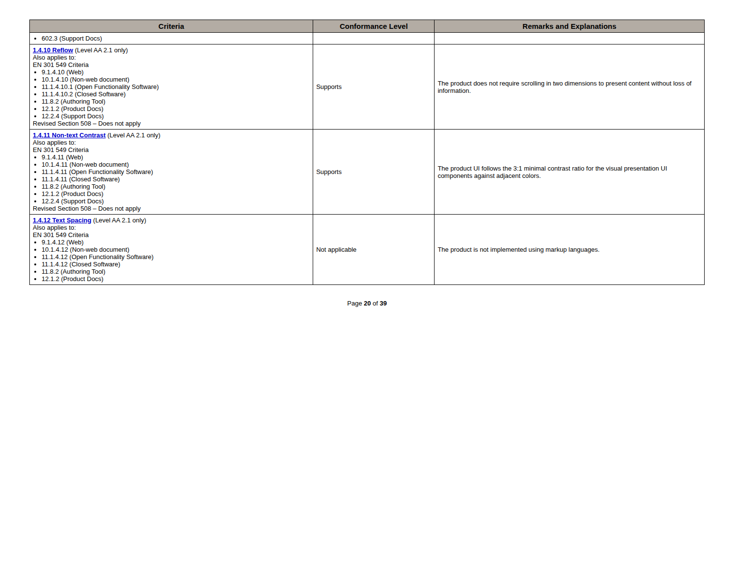| Criteria | Conformance Level | Remarks and Explanations |
| --- | --- | --- |
| 602.3 (Support Docs) | | |
| 1.4.10 Reflow (Level AA 2.1 only) Also applies to: EN 301 549 Criteria 9.1.4.10 (Web) 10.1.4.10 (Non-web document) 11.1.4.10.1 (Open Functionality Software) 11.1.4.10.2 (Closed Software) 11.8.2 (Authoring Tool) 12.1.2 (Product Docs) 12.2.4 (Support Docs) Revised Section 508 – Does not apply | Supports | The product does not require scrolling in two dimensions to present content without loss of information. |
| 1.4.11 Non-text Contrast (Level AA 2.1 only) Also applies to: EN 301 549 Criteria 9.1.4.11 (Web) 10.1.4.11 (Non-web document) 11.1.4.11 (Open Functionality Software) 11.1.4.11 (Closed Software) 11.8.2 (Authoring Tool) 12.1.2 (Product Docs) 12.2.4 (Support Docs) Revised Section 508 – Does not apply | Supports | The product UI follows the 3:1 minimal contrast ratio for the visual presentation UI components against adjacent colors. |
| 1.4.12 Text Spacing (Level AA 2.1 only) Also applies to: EN 301 549 Criteria 9.1.4.12 (Web) 10.1.4.12 (Non-web document) 11.1.4.12 (Open Functionality Software) 11.1.4.12 (Closed Software) 11.8.2 (Authoring Tool) 12.1.2 (Product Docs) | Not applicable | The product is not implemented using markup languages. |
Page 20 of 39